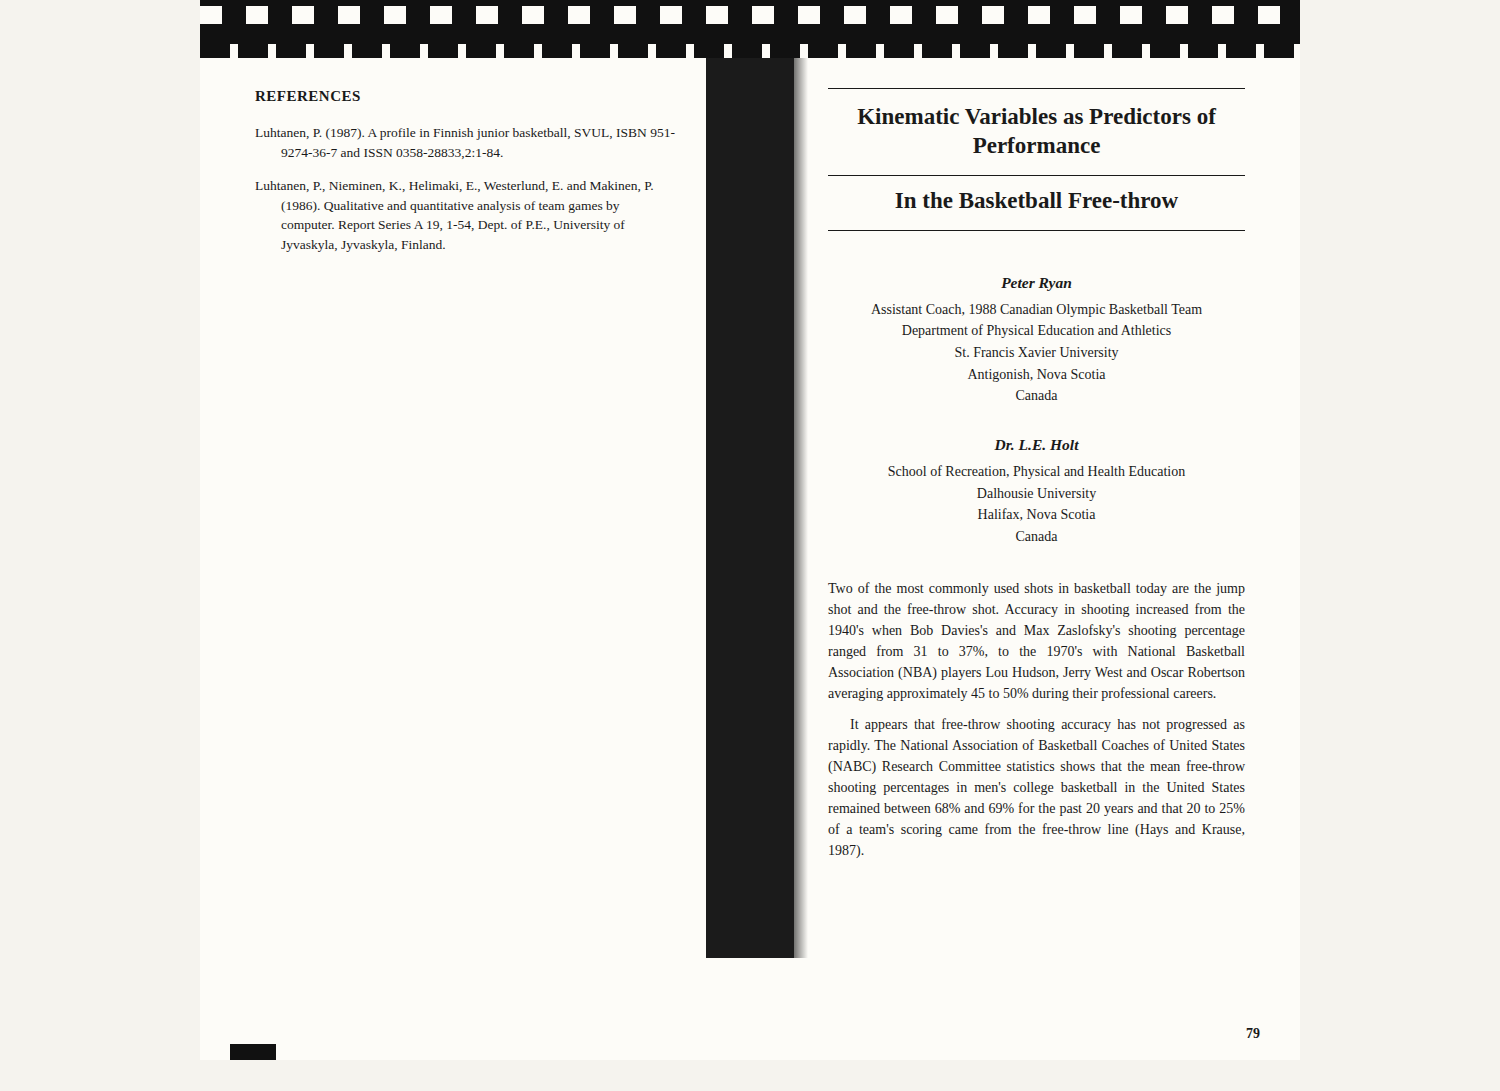REFERENCES
Luhtanen, P. (1987). A profile in Finnish junior basketball, SVUL, ISBN 951-9274-36-7 and ISSN 0358-28833,2:1-84.
Luhtanen, P., Nieminen, K., Helimaki, E., Westerlund, E. and Makinen, P. (1986). Qualitative and quantitative analysis of team games by computer. Report Series A 19, 1-54, Dept. of P.E., University of Jyvaskyla, Jyvaskyla, Finland.
Kinematic Variables as Predictors of
Performance
In the Basketball Free-throw
Peter Ryan
Assistant Coach, 1988 Canadian Olympic Basketball Team
Department of Physical Education and Athletics
St. Francis Xavier University
Antigonish, Nova Scotia
Canada
Dr. L.E. Holt
School of Recreation, Physical and Health Education
Dalhousie University
Halifax, Nova Scotia
Canada
Two of the most commonly used shots in basketball today are the jump shot and the free-throw shot. Accuracy in shooting increased from the 1940's when Bob Davies's and Max Zaslofsky's shooting percentage ranged from 31 to 37%, to the 1970's with National Basketball Association (NBA) players Lou Hudson, Jerry West and Oscar Robertson averaging approximately 45 to 50% during their professional careers.
It appears that free-throw shooting accuracy has not progressed as rapidly. The National Association of Basketball Coaches of United States (NABC) Research Committee statistics shows that the mean free-throw shooting percentages in men's college basketball in the United States remained between 68% and 69% for the past 20 years and that 20 to 25% of a team's scoring came from the free-throw line (Hays and Krause, 1987).
79